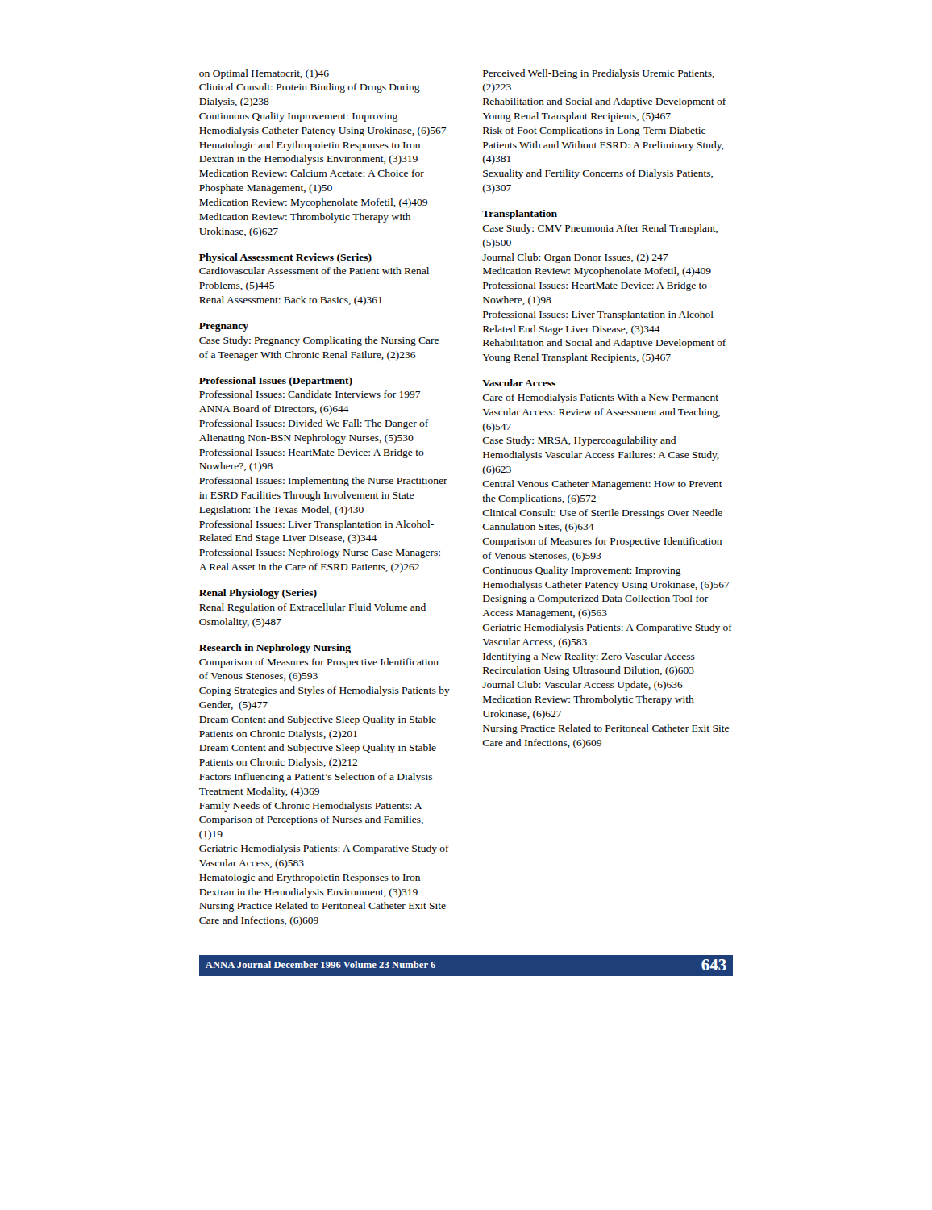on Optimal Hematocrit, (1)46
Clinical Consult: Protein Binding of Drugs During Dialysis, (2)238
Continuous Quality Improvement: Improving Hemodialysis Catheter Patency Using Urokinase, (6)567
Hematologic and Erythropoietin Responses to Iron Dextran in the Hemodialysis Environment, (3)319
Medication Review: Calcium Acetate: A Choice for Phosphate Management, (1)50
Medication Review: Mycophenolate Mofetil, (4)409
Medication Review: Thrombolytic Therapy with Urokinase, (6)627
Physical Assessment Reviews (Series)
Cardiovascular Assessment of the Patient with Renal Problems, (5)445
Renal Assessment: Back to Basics, (4)361
Pregnancy
Case Study: Pregnancy Complicating the Nursing Care of a Teenager With Chronic Renal Failure, (2)236
Professional Issues (Department)
Professional Issues: Candidate Interviews for 1997 ANNA Board of Directors, (6)644
Professional Issues: Divided We Fall: The Danger of Alienating Non-BSN Nephrology Nurses, (5)530
Professional Issues: HeartMate Device: A Bridge to Nowhere?, (1)98
Professional Issues: Implementing the Nurse Practitioner in ESRD Facilities Through Involvement in State Legislation: The Texas Model, (4)430
Professional Issues: Liver Transplantation in Alcohol-Related End Stage Liver Disease, (3)344
Professional Issues: Nephrology Nurse Case Managers: A Real Asset in the Care of ESRD Patients, (2)262
Renal Physiology (Series)
Renal Regulation of Extracellular Fluid Volume and Osmolality, (5)487
Research in Nephrology Nursing
Comparison of Measures for Prospective Identification of Venous Stenoses, (6)593
Coping Strategies and Styles of Hemodialysis Patients by Gender, (5)477
Dream Content and Subjective Sleep Quality in Stable Patients on Chronic Dialysis, (2)201
Dream Content and Subjective Sleep Quality in Stable Patients on Chronic Dialysis, (2)212
Factors Influencing a Patient’s Selection of a Dialysis Treatment Modality, (4)369
Family Needs of Chronic Hemodialysis Patients: A Comparison of Perceptions of Nurses and Families, (1)19
Geriatric Hemodialysis Patients: A Comparative Study of Vascular Access, (6)583
Hematologic and Erythropoietin Responses to Iron Dextran in the Hemodialysis Environment, (3)319
Nursing Practice Related to Peritoneal Catheter Exit Site Care and Infections, (6)609
Perceived Well-Being in Predialysis Uremic Patients, (2)223
Rehabilitation and Social and Adaptive Development of Young Renal Transplant Recipients, (5)467
Risk of Foot Complications in Long-Term Diabetic Patients With and Without ESRD: A Preliminary Study, (4)381
Sexuality and Fertility Concerns of Dialysis Patients, (3)307
Transplantation
Case Study: CMV Pneumonia After Renal Transplant, (5)500
Journal Club: Organ Donor Issues, (2) 247
Medication Review: Mycophenolate Mofetil, (4)409
Professional Issues: HeartMate Device: A Bridge to Nowhere, (1)98
Professional Issues: Liver Transplantation in Alcohol-Related End Stage Liver Disease, (3)344
Rehabilitation and Social and Adaptive Development of Young Renal Transplant Recipients, (5)467
Vascular Access
Care of Hemodialysis Patients With a New Permanent Vascular Access: Review of Assessment and Teaching, (6)547
Case Study: MRSA, Hypercoagulability and Hemodialysis Vascular Access Failures: A Case Study, (6)623
Central Venous Catheter Management: How to Prevent the Complications, (6)572
Clinical Consult: Use of Sterile Dressings Over Needle Cannulation Sites, (6)634
Comparison of Measures for Prospective Identification of Venous Stenoses, (6)593
Continuous Quality Improvement: Improving Hemodialysis Catheter Patency Using Urokinase, (6)567
Designing a Computerized Data Collection Tool for Access Management, (6)563
Geriatric Hemodialysis Patients: A Comparative Study of Vascular Access, (6)583
Identifying a New Reality: Zero Vascular Access Recirculation Using Ultrasound Dilution, (6)603
Journal Club: Vascular Access Update, (6)636
Medication Review: Thrombolytic Therapy with Urokinase, (6)627
Nursing Practice Related to Peritoneal Catheter Exit Site Care and Infections, (6)609
ANNA Journal December 1996 Volume 23 Number 6
643